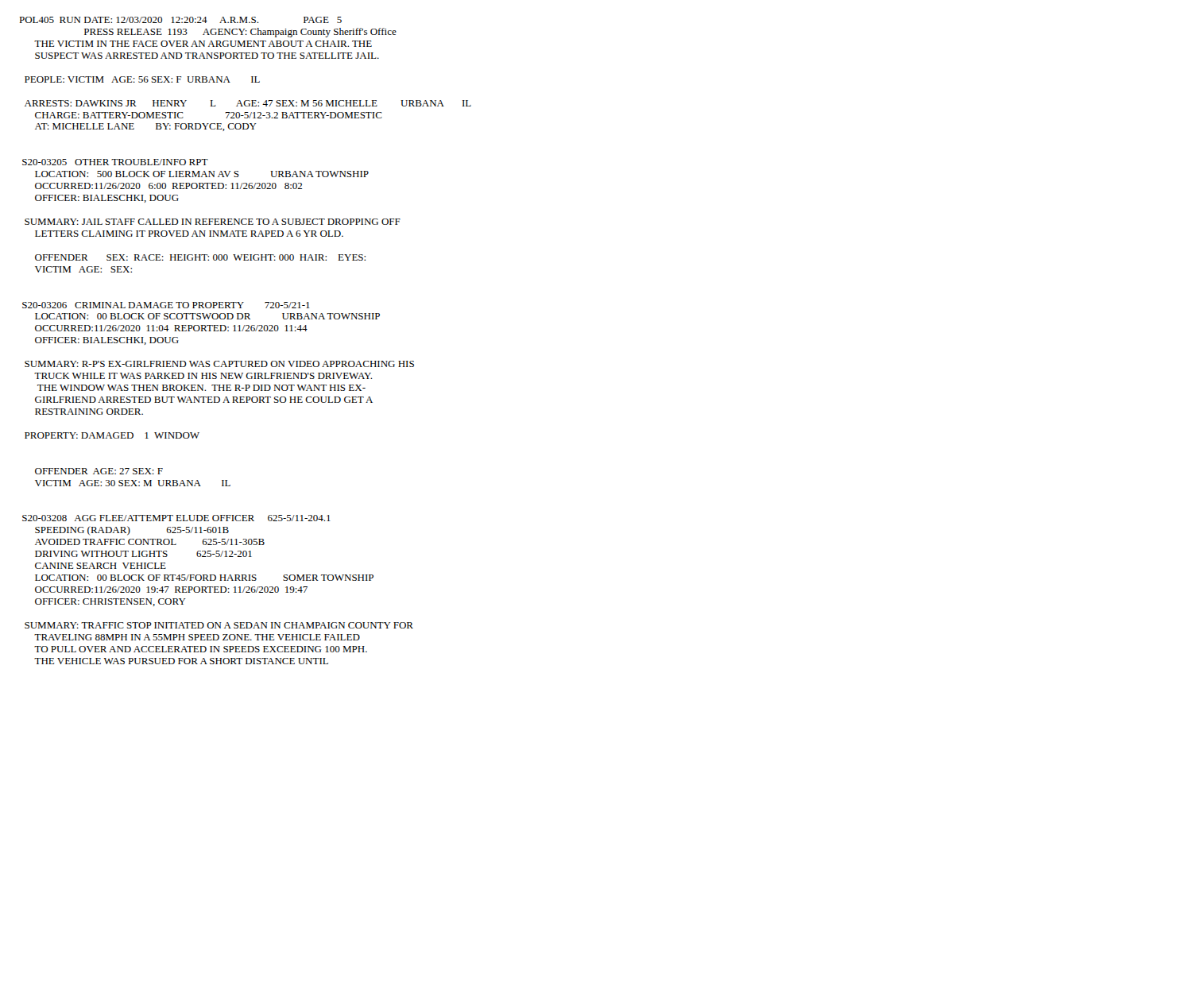POL405  RUN DATE: 12/03/2020   12:20:24     A.R.M.S.                 PAGE   5
                         PRESS RELEASE  1193      AGENCY: Champaign County Sheriff's Office
      THE VICTIM IN THE FACE OVER AN ARGUMENT ABOUT A CHAIR. THE
      SUSPECT WAS ARRESTED AND TRANSPORTED TO THE SATELLITE JAIL.

  PEOPLE: VICTIM   AGE: 56 SEX: F  URBANA        IL

  ARRESTS: DAWKINS JR      HENRY         L        AGE: 47 SEX: M 56 MICHELLE         URBANA       IL
      CHARGE: BATTERY-DOMESTIC                720-5/12-3.2 BATTERY-DOMESTIC
      AT: MICHELLE LANE        BY: FORDYCE, CODY


 S20-03205   OTHER TROUBLE/INFO RPT
      LOCATION:   500 BLOCK OF LIERMAN AV S            URBANA TOWNSHIP
      OCCURRED:11/26/2020   6:00  REPORTED: 11/26/2020   8:02
      OFFICER: BIALESCHKI, DOUG

  SUMMARY: JAIL STAFF CALLED IN REFERENCE TO A SUBJECT DROPPING OFF
      LETTERS CLAIMING IT PROVED AN INMATE RAPED A 6 YR OLD.

      OFFENDER       SEX:  RACE:  HEIGHT: 000  WEIGHT: 000  HAIR:    EYES:
      VICTIM   AGE:   SEX:


 S20-03206   CRIMINAL DAMAGE TO PROPERTY        720-5/21-1
      LOCATION:   00 BLOCK OF SCOTTSWOOD DR            URBANA TOWNSHIP
      OCCURRED:11/26/2020  11:04  REPORTED: 11/26/2020  11:44
      OFFICER: BIALESCHKI, DOUG

  SUMMARY: R-P'S EX-GIRLFRIEND WAS CAPTURED ON VIDEO APPROACHING HIS
      TRUCK WHILE IT WAS PARKED IN HIS NEW GIRLFRIEND'S DRIVEWAY.
       THE WINDOW WAS THEN BROKEN.  THE R-P DID NOT WANT HIS EX-
      GIRLFRIEND ARRESTED BUT WANTED A REPORT SO HE COULD GET A
      RESTRAINING ORDER.

  PROPERTY: DAMAGED    1  WINDOW


      OFFENDER  AGE: 27 SEX: F
      VICTIM   AGE: 30 SEX: M  URBANA        IL


 S20-03208   AGG FLEE/ATTEMPT ELUDE OFFICER     625-5/11-204.1
      SPEEDING (RADAR)              625-5/11-601B
      AVOIDED TRAFFIC CONTROL          625-5/11-305B
      DRIVING WITHOUT LIGHTS           625-5/12-201
      CANINE SEARCH  VEHICLE
      LOCATION:   00 BLOCK OF RT45/FORD HARRIS          SOMER TOWNSHIP
      OCCURRED:11/26/2020  19:47  REPORTED: 11/26/2020  19:47
      OFFICER: CHRISTENSEN, CORY

  SUMMARY: TRAFFIC STOP INITIATED ON A SEDAN IN CHAMPAIGN COUNTY FOR
      TRAVELING 88MPH IN A 55MPH SPEED ZONE. THE VEHICLE FAILED
      TO PULL OVER AND ACCELERATED IN SPEEDS EXCEEDING 100 MPH.
      THE VEHICLE WAS PURSUED FOR A SHORT DISTANCE UNTIL